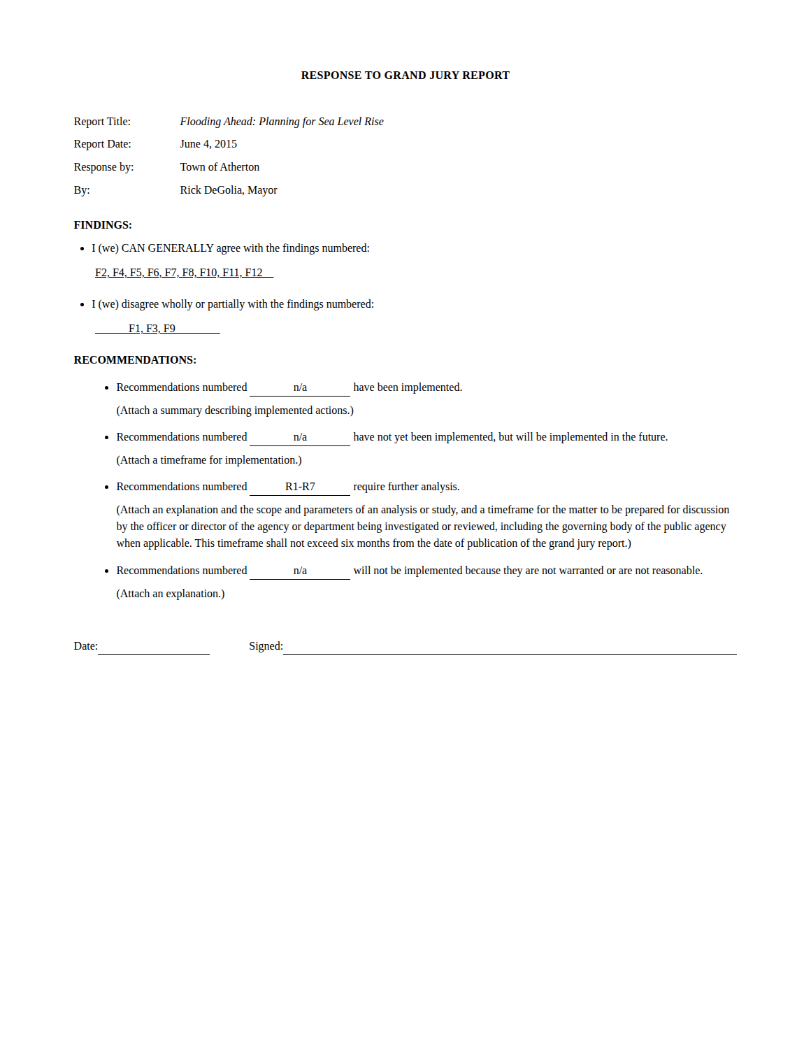RESPONSE TO GRAND JURY REPORT
Report Title:
Flooding Ahead: Planning for Sea Level Rise
Report Date:
June 4, 2015
Response by:
Town of Atherton
By:
Rick DeGolia, Mayor
FINDINGS:
I (we) CAN GENERALLY agree with the findings numbered:
F2, F4, F5, F6, F7, F8, F10, F11, F12
I (we) disagree wholly or partially with the findings numbered:
F1, F3, F9
RECOMMENDATIONS:
Recommendations numbered n/a have been implemented.
(Attach a summary describing implemented actions.)
Recommendations numbered n/a have not yet been implemented, but will be implemented in the future.
(Attach a timeframe for implementation.)
Recommendations numbered R1-R7 require further analysis.
(Attach an explanation and the scope and parameters of an analysis or study, and a timeframe for the matter to be prepared for discussion by the officer or director of the agency or department being investigated or reviewed, including the governing body of the public agency when applicable. This timeframe shall not exceed six months from the date of publication of the grand jury report.)
Recommendations numbered n/a will not be implemented because they are not warranted or are not reasonable.
(Attach an explanation.)
Date: Signed: